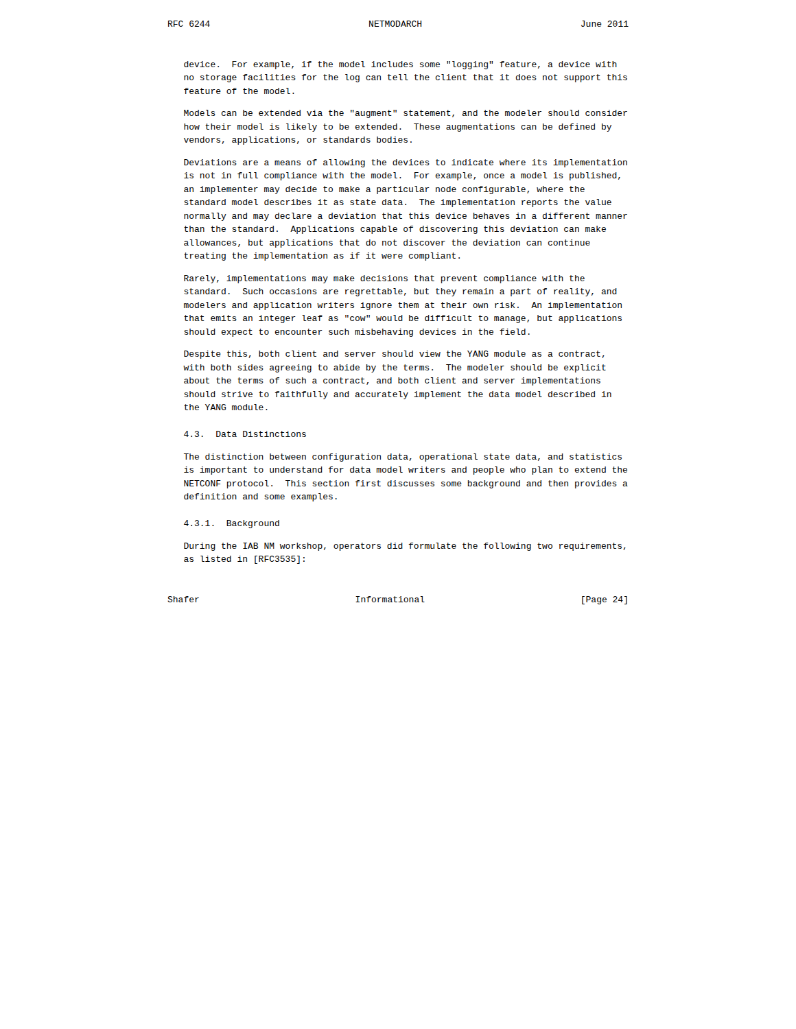RFC 6244 NETMODARCH June 2011
device. For example, if the model includes some "logging" feature, a device with no storage facilities for the log can tell the client that it does not support this feature of the model.
Models can be extended via the "augment" statement, and the modeler should consider how their model is likely to be extended. These augmentations can be defined by vendors, applications, or standards bodies.
Deviations are a means of allowing the devices to indicate where its implementation is not in full compliance with the model. For example, once a model is published, an implementer may decide to make a particular node configurable, where the standard model describes it as state data. The implementation reports the value normally and may declare a deviation that this device behaves in a different manner than the standard. Applications capable of discovering this deviation can make allowances, but applications that do not discover the deviation can continue treating the implementation as if it were compliant.
Rarely, implementations may make decisions that prevent compliance with the standard. Such occasions are regrettable, but they remain a part of reality, and modelers and application writers ignore them at their own risk. An implementation that emits an integer leaf as "cow" would be difficult to manage, but applications should expect to encounter such misbehaving devices in the field.
Despite this, both client and server should view the YANG module as a contract, with both sides agreeing to abide by the terms. The modeler should be explicit about the terms of such a contract, and both client and server implementations should strive to faithfully and accurately implement the data model described in the YANG module.
4.3. Data Distinctions
The distinction between configuration data, operational state data, and statistics is important to understand for data model writers and people who plan to extend the NETCONF protocol. This section first discusses some background and then provides a definition and some examples.
4.3.1. Background
During the IAB NM workshop, operators did formulate the following two requirements, as listed in [RFC3535]:
Shafer Informational [Page 24]